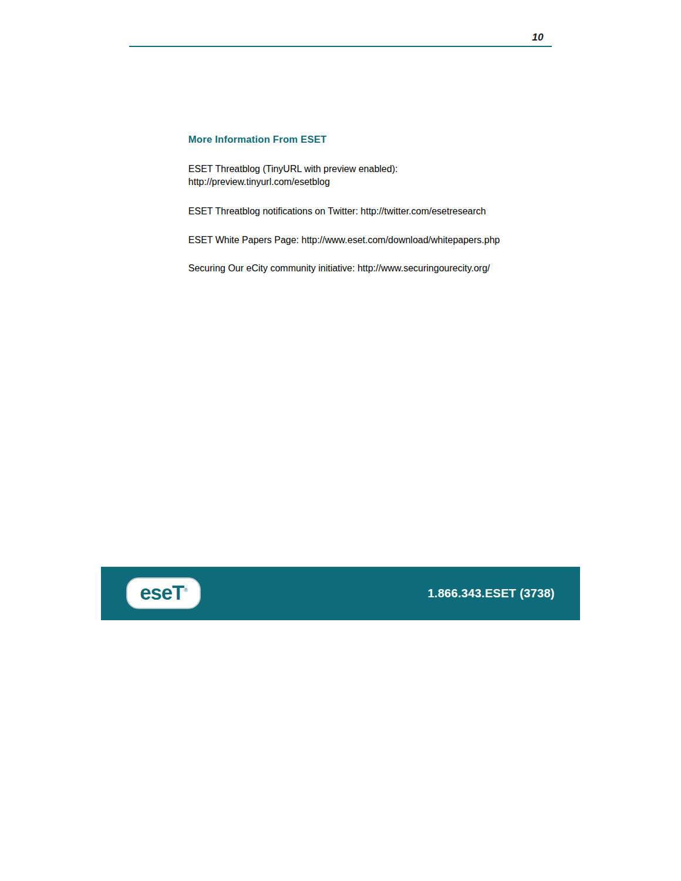10
More Information From ESET
ESET Threatblog (TinyURL with preview enabled):
http://preview.tinyurl.com/esetblog
ESET Threatblog notifications on Twitter: http://twitter.com/esetresearch
ESET White Papers Page: http://www.eset.com/download/whitepapers.php
Securing Our eCity community initiative: http://www.securingourecity.org/
eseT®
1.866.343.ESET (3738)